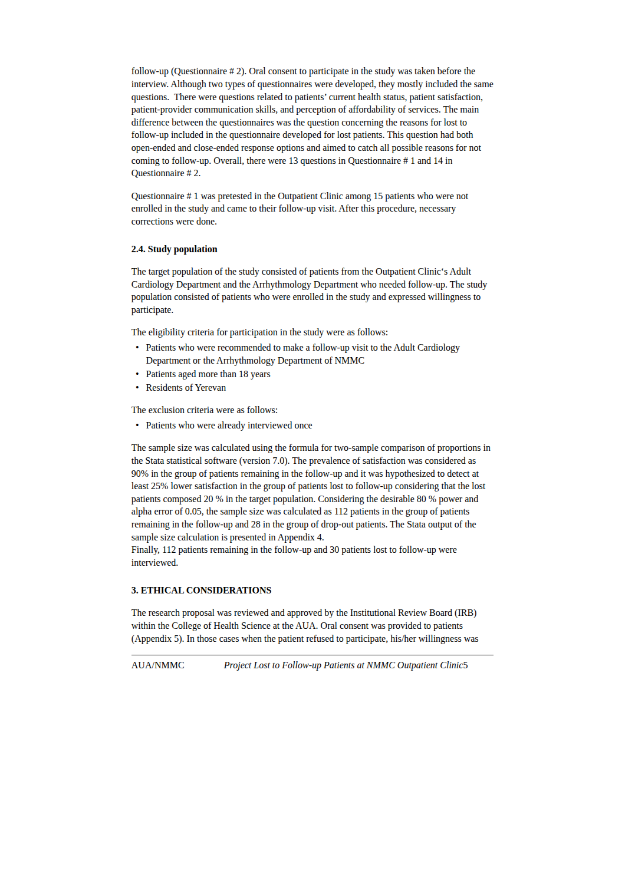follow-up (Questionnaire # 2). Oral consent to participate in the study was taken before the interview. Although two types of questionnaires were developed, they mostly included the same questions. There were questions related to patients’ current health status, patient satisfaction, patient-provider communication skills, and perception of affordability of services. The main difference between the questionnaires was the question concerning the reasons for lost to follow-up included in the questionnaire developed for lost patients. This question had both open-ended and close-ended response options and aimed to catch all possible reasons for not coming to follow-up. Overall, there were 13 questions in Questionnaire # 1 and 14 in Questionnaire # 2.
Questionnaire # 1 was pretested in the Outpatient Clinic among 15 patients who were not enrolled in the study and came to their follow-up visit. After this procedure, necessary corrections were done.
2.4. Study population
The target population of the study consisted of patients from the Outpatient Clinic‘s Adult Cardiology Department and the Arrhythmology Department who needed follow-up. The study population consisted of patients who were enrolled in the study and expressed willingness to participate.
The eligibility criteria for participation in the study were as follows:
Patients who were recommended to make a follow-up visit to the Adult Cardiology Department or the Arrhythmology Department of NMMC
Patients aged more than 18 years
Residents of Yerevan
The exclusion criteria were as follows:
Patients who were already interviewed once
The sample size was calculated using the formula for two-sample comparison of proportions in the Stata statistical software (version 7.0). The prevalence of satisfaction was considered as 90% in the group of patients remaining in the follow-up and it was hypothesized to detect at least 25% lower satisfaction in the group of patients lost to follow-up considering that the lost patients composed 20 % in the target population. Considering the desirable 80 % power and alpha error of 0.05, the sample size was calculated as 112 patients in the group of patients remaining in the follow-up and 28 in the group of drop-out patients. The Stata output of the sample size calculation is presented in Appendix 4.
Finally, 112 patients remaining in the follow-up and 30 patients lost to follow-up were interviewed.
3. ETHICAL CONSIDERATIONS
The research proposal was reviewed and approved by the Institutional Review Board (IRB) within the College of Health Science at the AUA. Oral consent was provided to patients (Appendix 5). In those cases when the patient refused to participate, his/her willingness was
AUA/NMMC Project Lost to Follow-up Patients at NMMC Outpatient Clinic 5